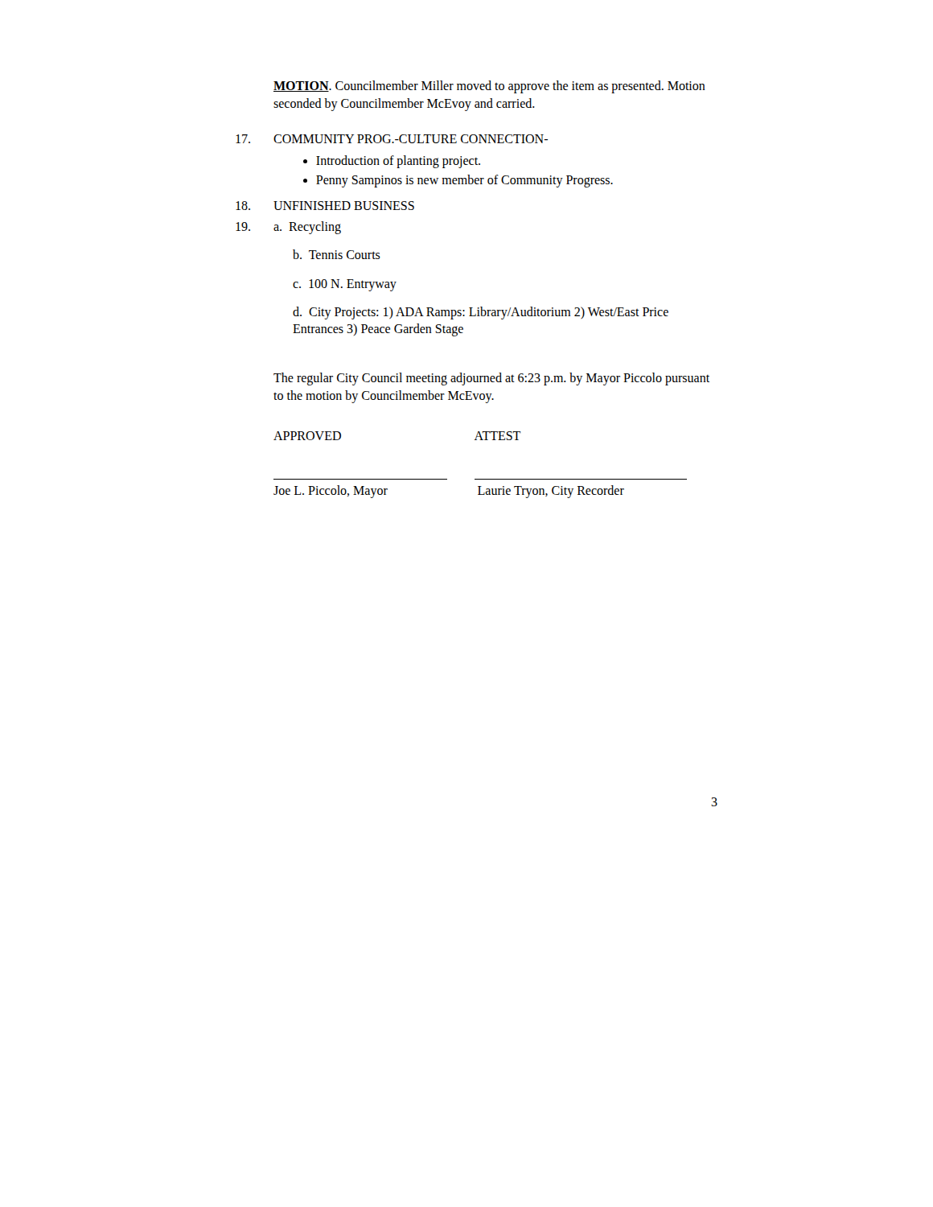MOTION. Councilmember Miller moved to approve the item as presented. Motion seconded by Councilmember McEvoy and carried.
17.
COMMUNITY PROG.-CULTURE CONNECTION-
Introduction of planting project.
Penny Sampinos is new member of Community Progress.
18.
UNFINISHED BUSINESS
19.
a. Recycling
b. Tennis Courts
c. 100 N. Entryway
d. City Projects: 1) ADA Ramps: Library/Auditorium 2) West/East Price Entrances 3) Peace Garden Stage
The regular City Council meeting adjourned at 6:23 p.m. by Mayor Piccolo pursuant to the motion by Councilmember McEvoy.
APPROVED
ATTEST
Joe L. Piccolo, Mayor
Laurie Tryon, City Recorder
3